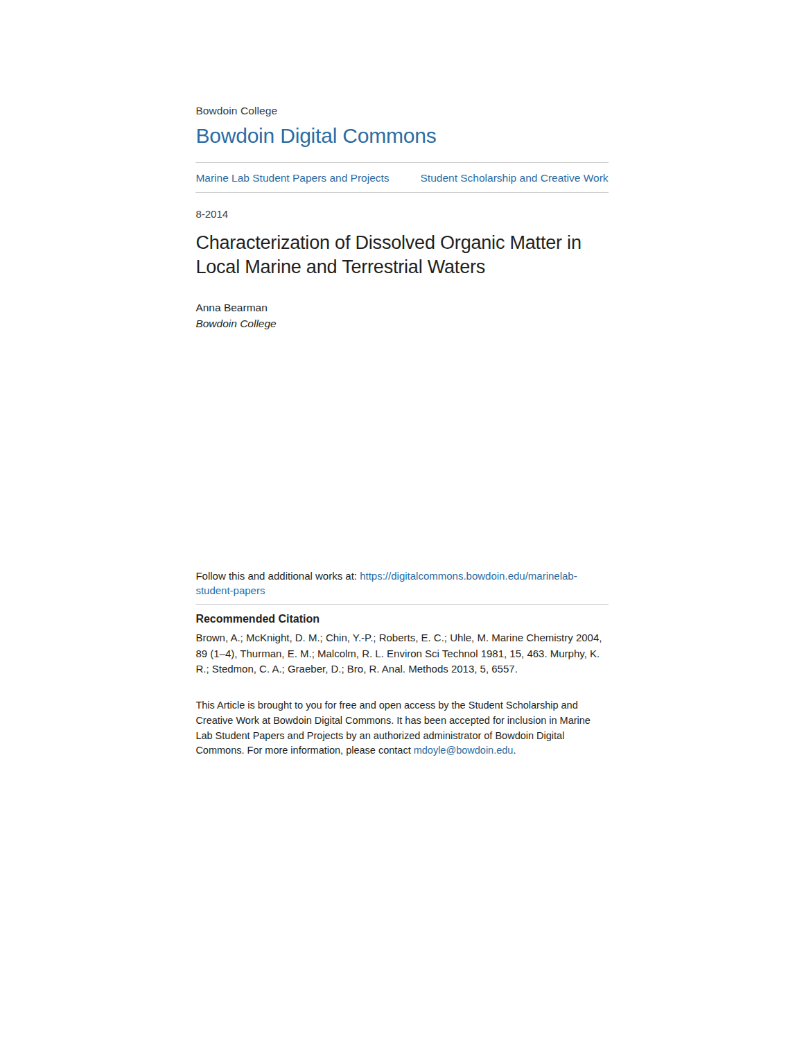Bowdoin College
Bowdoin Digital Commons
Marine Lab Student Papers and Projects
Student Scholarship and Creative Work
8-2014
Characterization of Dissolved Organic Matter in Local Marine and Terrestrial Waters
Anna Bearman
Bowdoin College
Follow this and additional works at: https://digitalcommons.bowdoin.edu/marinelab-student-papers
Recommended Citation
Brown, A.; McKnight, D. M.; Chin, Y.-P.; Roberts, E. C.; Uhle, M. Marine Chemistry 2004, 89 (1–4), Thurman, E. M.; Malcolm, R. L. Environ Sci Technol 1981, 15, 463. Murphy, K. R.; Stedmon, C. A.; Graeber, D.; Bro, R. Anal. Methods 2013, 5, 6557.
This Article is brought to you for free and open access by the Student Scholarship and Creative Work at Bowdoin Digital Commons. It has been accepted for inclusion in Marine Lab Student Papers and Projects by an authorized administrator of Bowdoin Digital Commons. For more information, please contact mdoyle@bowdoin.edu.